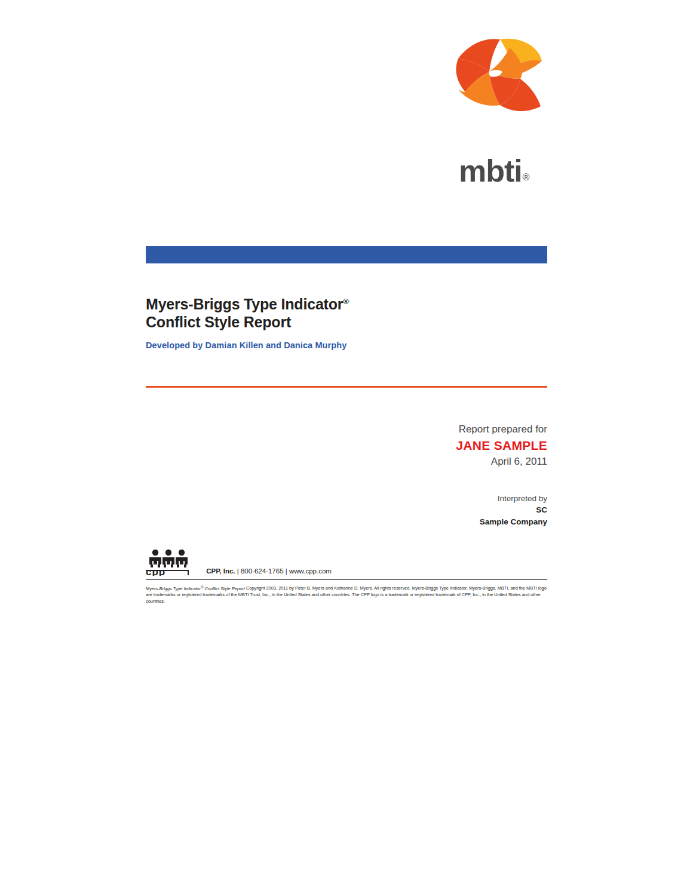mbti®
Myers-Briggs Type Indicator®
Conflict Style Report
Developed by Damian Killen and Danica Murphy
Report prepared for
JANE SAMPLE
April 6, 2011
Interpreted by
SC
Sample Company
cpp
CPP, Inc. | 800-624-1765 | www.cpp.com
Myers-Briggs Type Indicator® Conflict Style Report Copyright 2003, 2011 by Peter B. Myers and Katharine D. Myers. All rights reserved. Myers-Briggs Type Indicator, Myers-Briggs, MBTI, and the MBTI logo are trademarks or registered trademarks of the MBTI Trust, Inc., in the United States and other countries. The CPP logo is a trademark or registered trademark of CPP, Inc., in the United States and other countries.